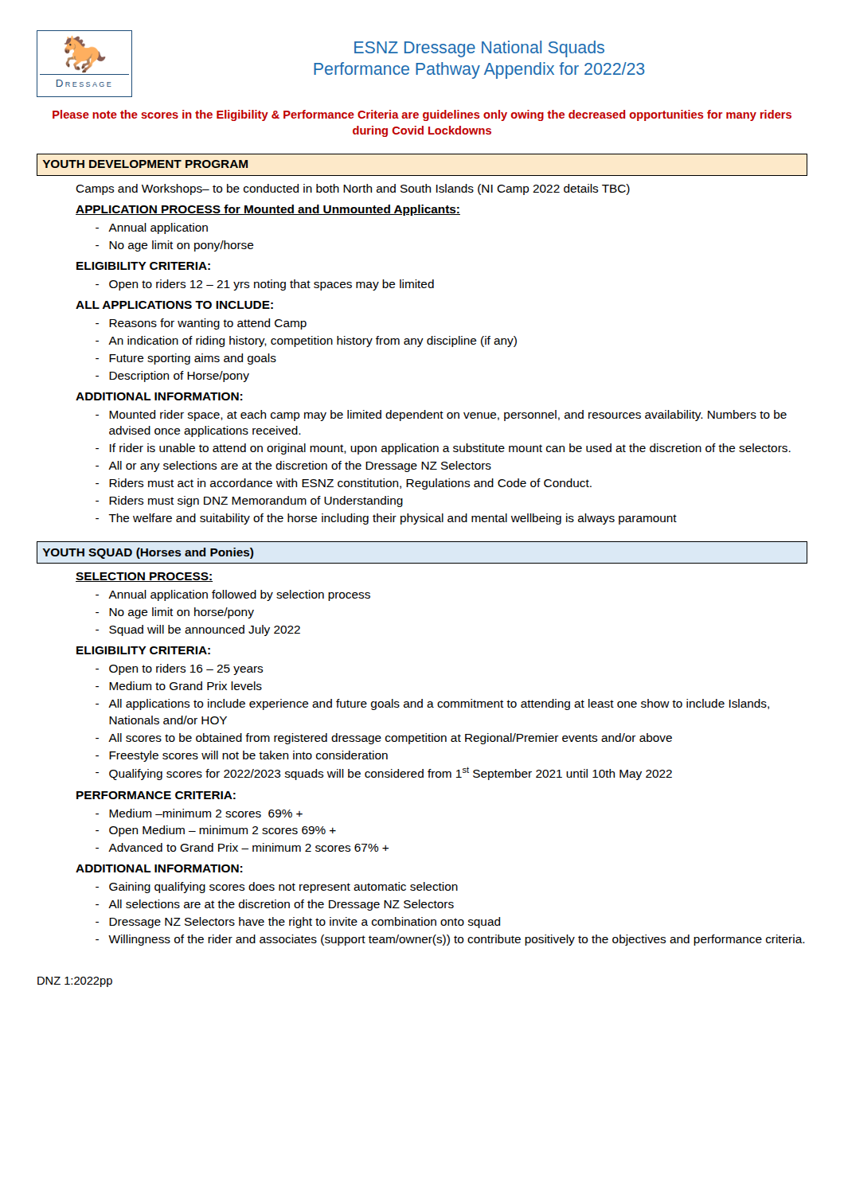🐎
Dressage
ESNZ Dressage National Squads
Performance Pathway Appendix for 2022/23
Please note the scores in the Eligibility & Performance Criteria are guidelines only owing the decreased opportunities for many riders during Covid Lockdowns
YOUTH DEVELOPMENT PROGRAM
Camps and Workshops– to be conducted in both North and South Islands (NI Camp 2022 details TBC)
APPLICATION PROCESS for Mounted and Unmounted Applicants:
Annual application
No age limit on pony/horse
ELIGIBILITY CRITERIA:
Open to riders 12 – 21 yrs noting that spaces may be limited
ALL APPLICATIONS TO INCLUDE:
Reasons for wanting to attend Camp
An indication of riding history, competition history from any discipline (if any)
Future sporting aims and goals
Description of Horse/pony
ADDITIONAL INFORMATION:
Mounted rider space, at each camp may be limited dependent on venue, personnel, and resources availability. Numbers to be advised once applications received.
If rider is unable to attend on original mount, upon application a substitute mount can be used at the discretion of the selectors.
All or any selections are at the discretion of the Dressage NZ Selectors
Riders must act in accordance with ESNZ constitution, Regulations and Code of Conduct.
Riders must sign DNZ Memorandum of Understanding
The welfare and suitability of the horse including their physical and mental wellbeing is always paramount
YOUTH SQUAD (Horses and Ponies)
SELECTION PROCESS:
Annual application followed by selection process
No age limit on horse/pony
Squad will be announced July 2022
ELIGIBILITY CRITERIA:
Open to riders 16 – 25 years
Medium to Grand Prix levels
All applications to include experience and future goals and a commitment to attending at least one show to include Islands, Nationals and/or HOY
All scores to be obtained from registered dressage competition at Regional/Premier events and/or above
Freestyle scores will not be taken into consideration
Qualifying scores for 2022/2023 squads will be considered from 1st September 2021 until 10th May 2022
PERFORMANCE CRITERIA:
Medium –minimum 2 scores 69% +
Open Medium – minimum 2 scores 69% +
Advanced to Grand Prix – minimum 2 scores 67% +
ADDITIONAL INFORMATION:
Gaining qualifying scores does not represent automatic selection
All selections are at the discretion of the Dressage NZ Selectors
Dressage NZ Selectors have the right to invite a combination onto squad
Willingness of the rider and associates (support team/owner(s)) to contribute positively to the objectives and performance criteria.
DNZ 1:2022pp